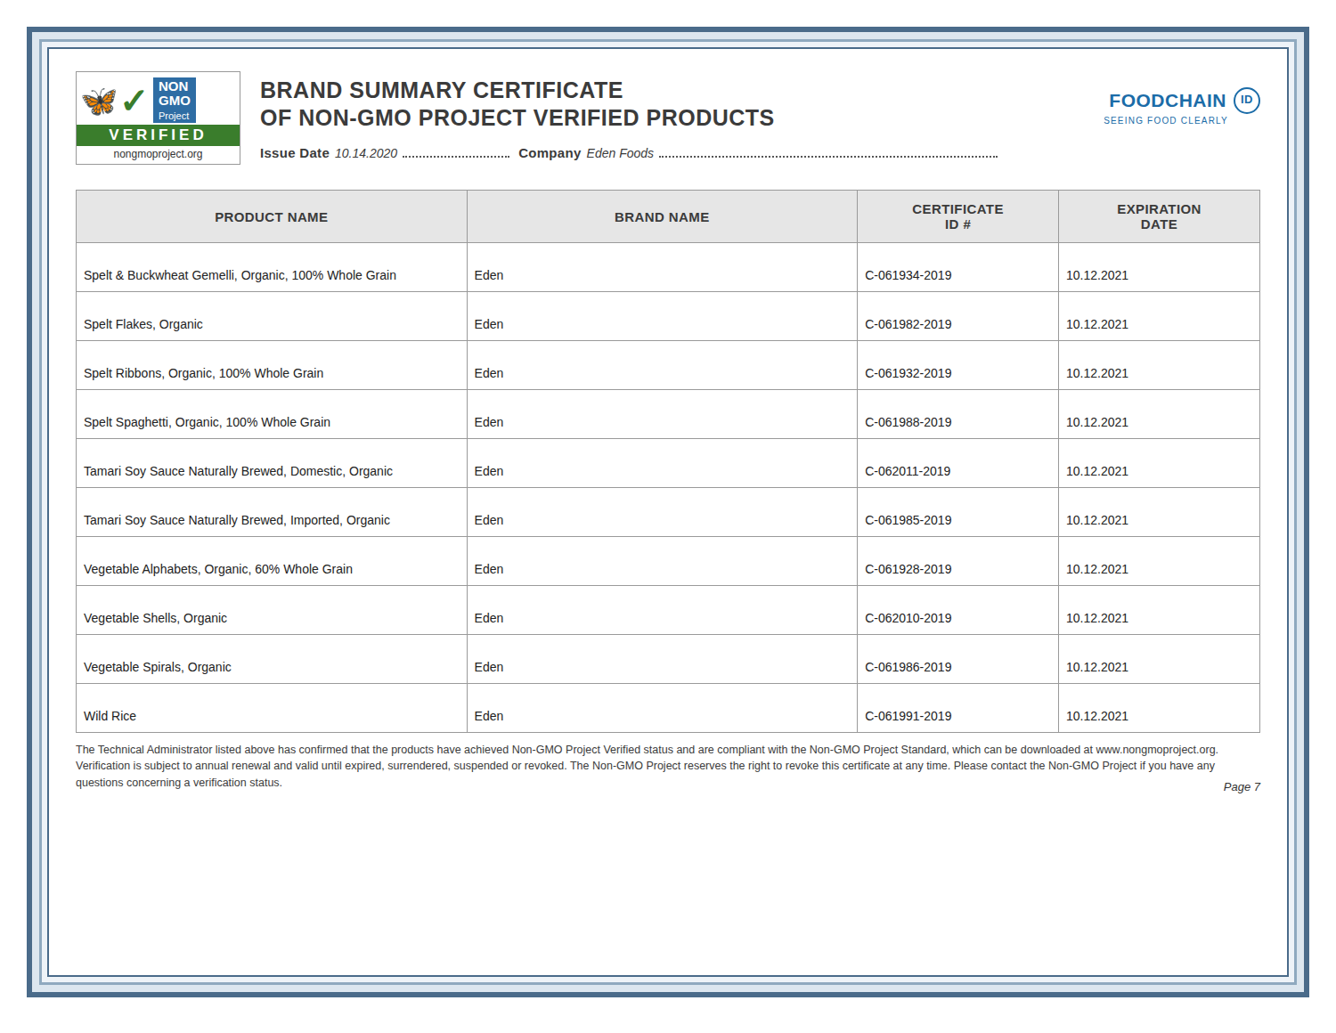🦋 ✓ NON
GMO
Project
VERIFIED
nongmoproject.org
BRAND SUMMARY CERTIFICATE
OF NON-GMO PROJECT VERIFIED PRODUCTS
Issue Date 10.14.2020 Company Eden Foods
FOODCHAIN ID
SEEING FOOD CLEARLY
| PRODUCT NAME | BRAND NAME | CERTIFICATE ID # | EXPIRATION DATE |
| --- | --- | --- | --- |
| Spelt & Buckwheat Gemelli, Organic, 100% Whole Grain | Eden | C-061934-2019 | 10.12.2021 |
| Spelt Flakes, Organic | Eden | C-061982-2019 | 10.12.2021 |
| Spelt Ribbons, Organic, 100% Whole Grain | Eden | C-061932-2019 | 10.12.2021 |
| Spelt Spaghetti, Organic, 100% Whole Grain | Eden | C-061988-2019 | 10.12.2021 |
| Tamari Soy Sauce Naturally Brewed, Domestic, Organic | Eden | C-062011-2019 | 10.12.2021 |
| Tamari Soy Sauce Naturally Brewed, Imported, Organic | Eden | C-061985-2019 | 10.12.2021 |
| Vegetable Alphabets, Organic, 60% Whole Grain | Eden | C-061928-2019 | 10.12.2021 |
| Vegetable Shells, Organic | Eden | C-062010-2019 | 10.12.2021 |
| Vegetable Spirals, Organic | Eden | C-061986-2019 | 10.12.2021 |
| Wild Rice | Eden | C-061991-2019 | 10.12.2021 |
The Technical Administrator listed above has confirmed that the products have achieved Non-GMO Project Verified status and are compliant with the Non-GMO Project Standard, which can be downloaded at www.nongmoproject.org. Verification is subject to annual renewal and valid until expired, surrendered, suspended or revoked. The Non-GMO Project reserves the right to revoke this certificate at any time. Please contact the Non-GMO Project if you have any questions concerning a verification status. Page 7